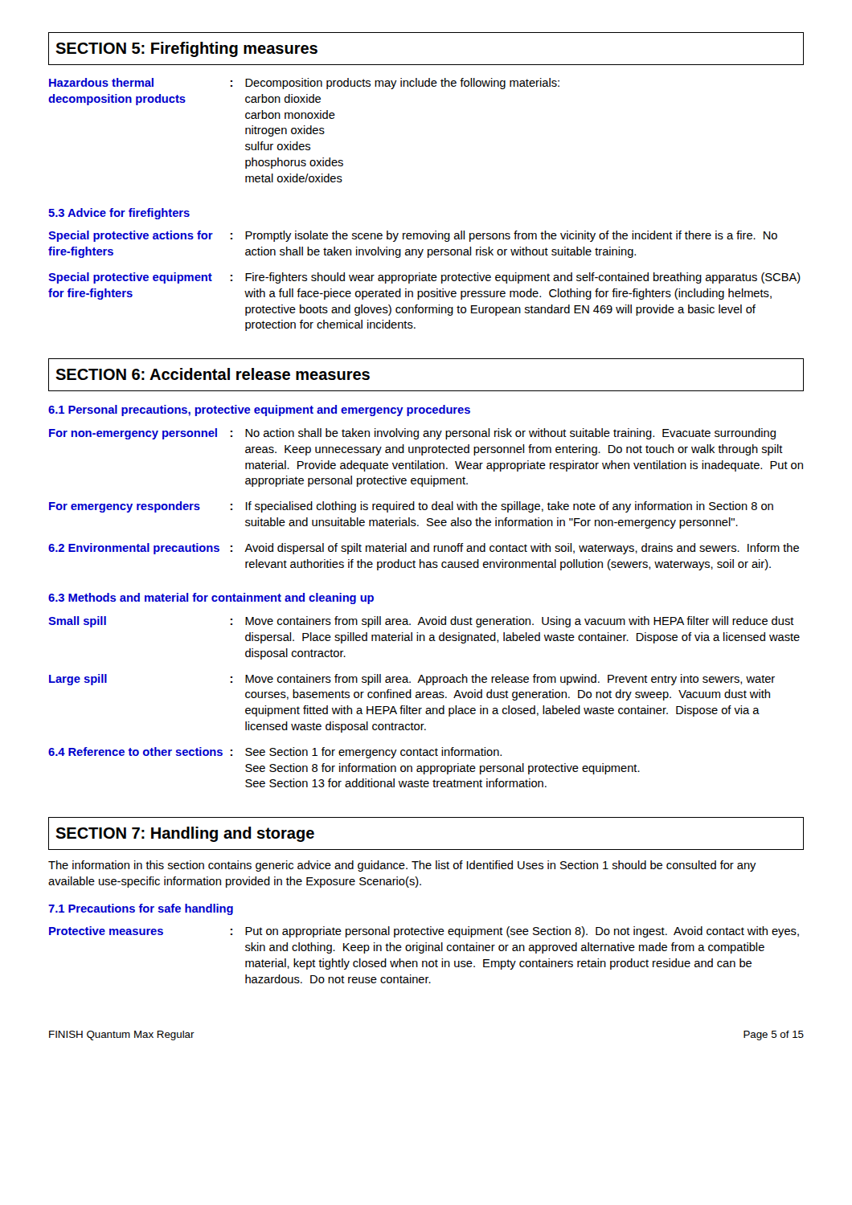SECTION 5: Firefighting measures
| Hazardous thermal decomposition products | : | Decomposition products may include the following materials: carbon dioxide carbon monoxide nitrogen oxides sulfur oxides phosphorus oxides metal oxide/oxides |
5.3 Advice for firefighters
| Special protective actions for fire-fighters | : | Promptly isolate the scene by removing all persons from the vicinity of the incident if there is a fire. No action shall be taken involving any personal risk or without suitable training. |
| Special protective equipment for fire-fighters | : | Fire-fighters should wear appropriate protective equipment and self-contained breathing apparatus (SCBA) with a full face-piece operated in positive pressure mode. Clothing for fire-fighters (including helmets, protective boots and gloves) conforming to European standard EN 469 will provide a basic level of protection for chemical incidents. |
SECTION 6: Accidental release measures
6.1 Personal precautions, protective equipment and emergency procedures
| For non-emergency personnel | : | No action shall be taken involving any personal risk or without suitable training. Evacuate surrounding areas. Keep unnecessary and unprotected personnel from entering. Do not touch or walk through spilt material. Provide adequate ventilation. Wear appropriate respirator when ventilation is inadequate. Put on appropriate personal protective equipment. |
| For emergency responders | : | If specialised clothing is required to deal with the spillage, take note of any information in Section 8 on suitable and unsuitable materials. See also the information in "For non-emergency personnel". |
| 6.2 Environmental precautions | : | Avoid dispersal of spilt material and runoff and contact with soil, waterways, drains and sewers. Inform the relevant authorities if the product has caused environmental pollution (sewers, waterways, soil or air). |
6.3 Methods and material for containment and cleaning up
| Small spill | : | Move containers from spill area. Avoid dust generation. Using a vacuum with HEPA filter will reduce dust dispersal. Place spilled material in a designated, labeled waste container. Dispose of via a licensed waste disposal contractor. |
| Large spill | : | Move containers from spill area. Approach the release from upwind. Prevent entry into sewers, water courses, basements or confined areas. Avoid dust generation. Do not dry sweep. Vacuum dust with equipment fitted with a HEPA filter and place in a closed, labeled waste container. Dispose of via a licensed waste disposal contractor. |
| 6.4 Reference to other sections | : | See Section 1 for emergency contact information. See Section 8 for information on appropriate personal protective equipment. See Section 13 for additional waste treatment information. |
SECTION 7: Handling and storage
The information in this section contains generic advice and guidance. The list of Identified Uses in Section 1 should be consulted for any available use-specific information provided in the Exposure Scenario(s).
7.1 Precautions for safe handling
| Protective measures | : | Put on appropriate personal protective equipment (see Section 8). Do not ingest. Avoid contact with eyes, skin and clothing. Keep in the original container or an approved alternative made from a compatible material, kept tightly closed when not in use. Empty containers retain product residue and can be hazardous. Do not reuse container. |
FINISH Quantum Max Regular Page 5 of 15